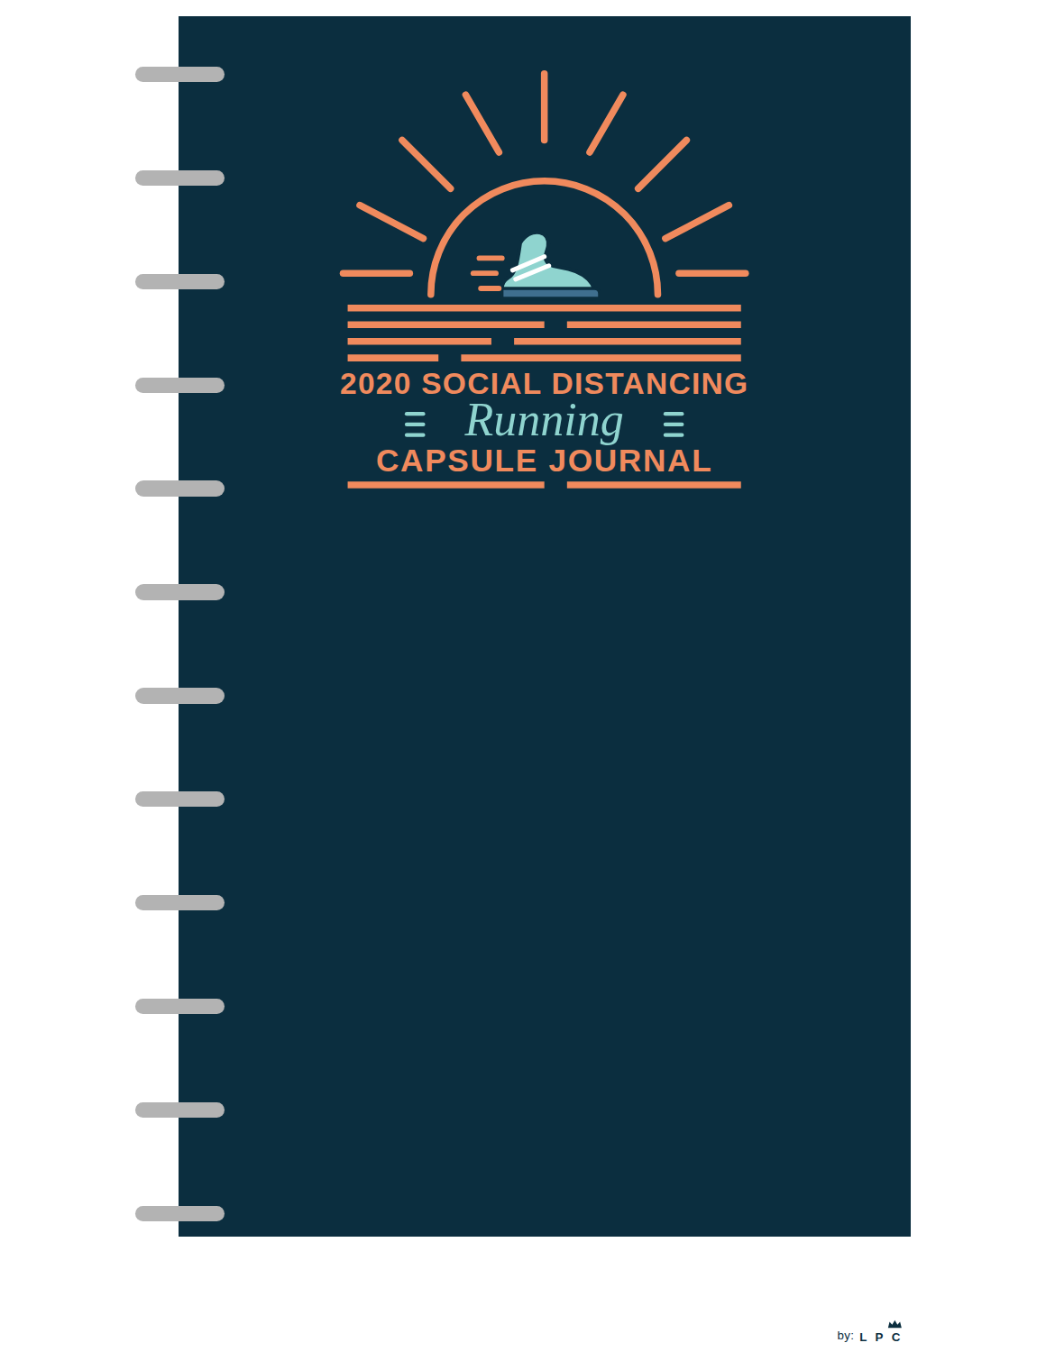2020 SOCIAL DISTANCING Running CAPSULE JOURNAL
by: L P C